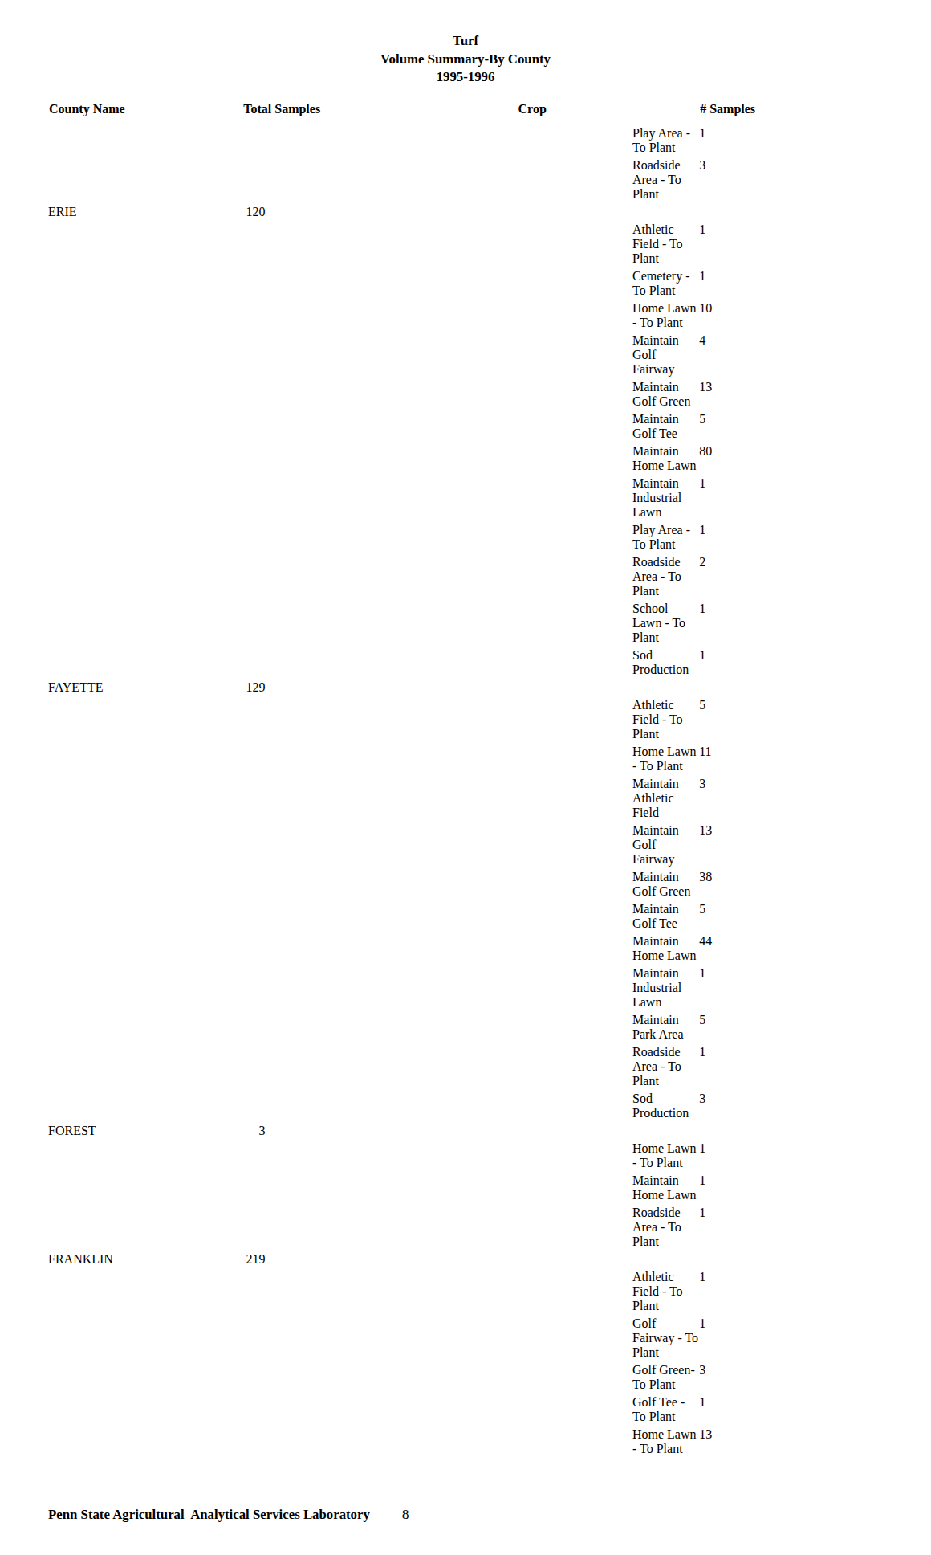Turf
Volume Summary-By County
1995-1996
| County Name | Total Samples | Crop | # Samples |
| --- | --- | --- | --- |
| | | Play Area - To Plant | 1 |
| | | Roadside Area - To Plant | 3 |
| ERIE | 120 | | |
| | | Athletic Field - To Plant | 1 |
| | | Cemetery - To Plant | 1 |
| | | Home Lawn - To Plant | 10 |
| | | Maintain Golf Fairway | 4 |
| | | Maintain Golf Green | 13 |
| | | Maintain Golf Tee | 5 |
| | | Maintain Home Lawn | 80 |
| | | Maintain Industrial Lawn | 1 |
| | | Play Area - To Plant | 1 |
| | | Roadside Area - To Plant | 2 |
| | | School Lawn - To Plant | 1 |
| | | Sod Production | 1 |
| FAYETTE | 129 | | |
| | | Athletic Field - To Plant | 5 |
| | | Home Lawn - To Plant | 11 |
| | | Maintain Athletic Field | 3 |
| | | Maintain Golf Fairway | 13 |
| | | Maintain Golf Green | 38 |
| | | Maintain Golf Tee | 5 |
| | | Maintain Home Lawn | 44 |
| | | Maintain Industrial Lawn | 1 |
| | | Maintain Park Area | 5 |
| | | Roadside Area - To Plant | 1 |
| | | Sod Production | 3 |
| FOREST | 3 | | |
| | | Home Lawn - To Plant | 1 |
| | | Maintain Home Lawn | 1 |
| | | Roadside Area - To Plant | 1 |
| FRANKLIN | 219 | | |
| | | Athletic Field - To Plant | 1 |
| | | Golf Fairway - To Plant | 1 |
| | | Golf Green- To Plant | 3 |
| | | Golf Tee - To Plant | 1 |
| | | Home Lawn - To Plant | 13 |
Penn State Agricultural Analytical Services Laboratory 8